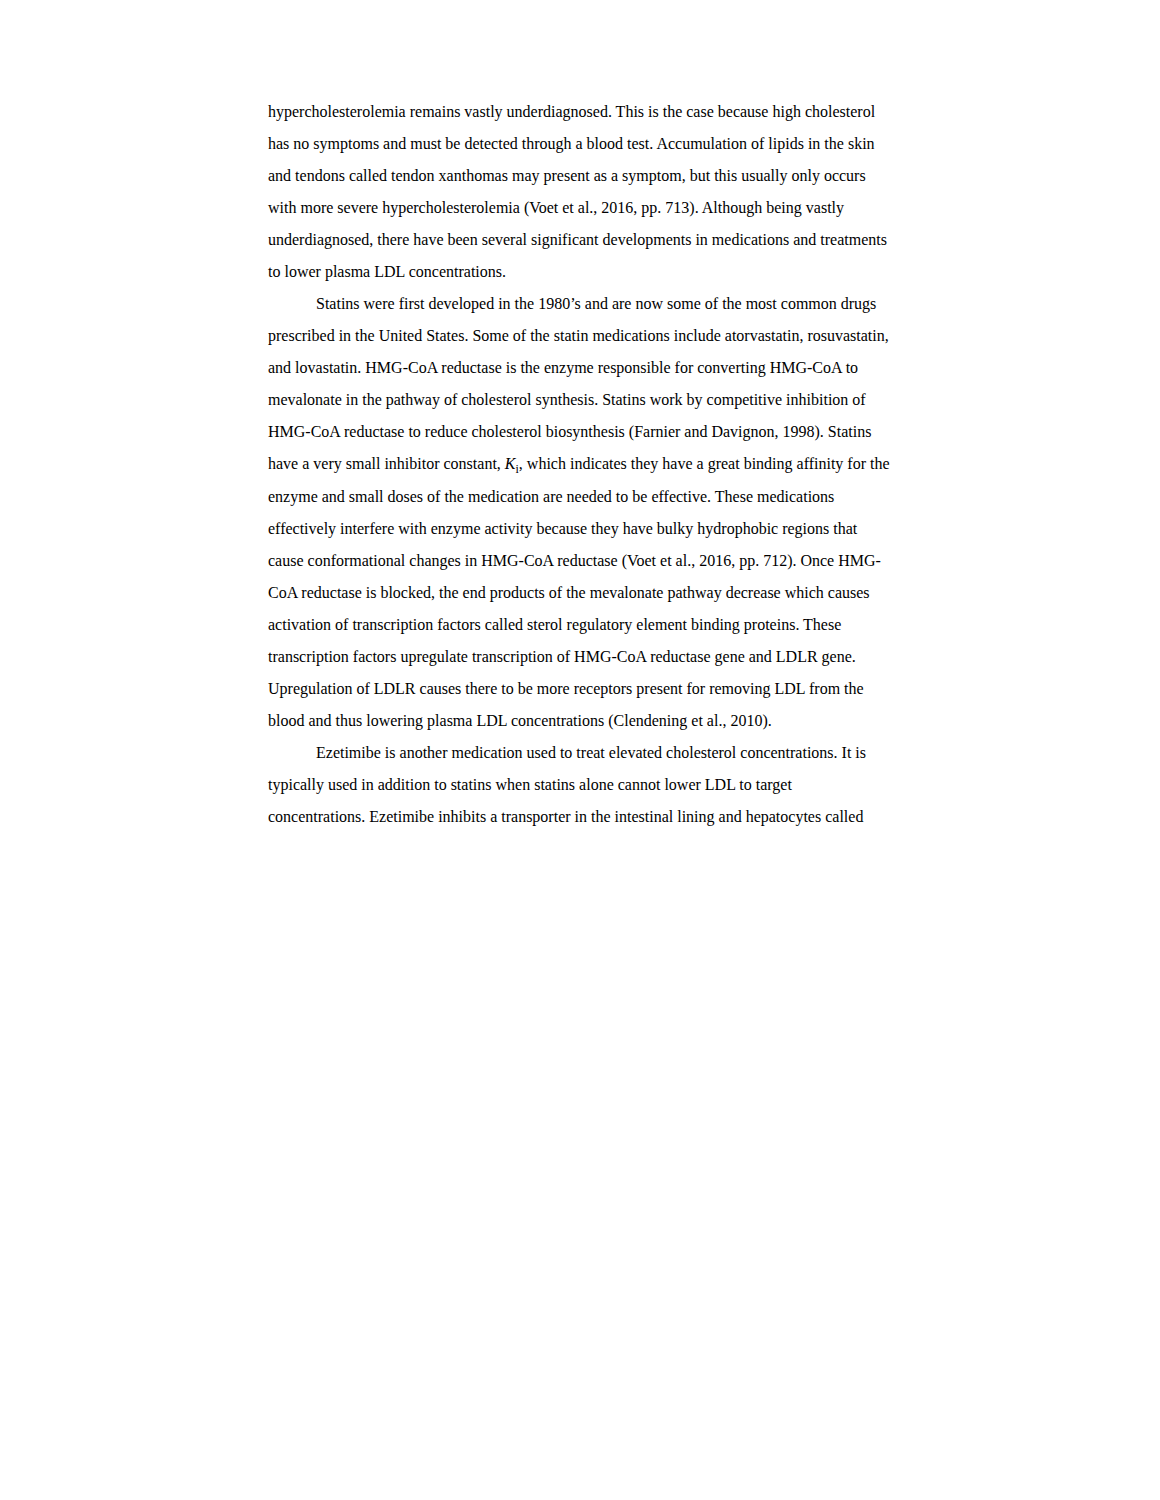hypercholesterolemia remains vastly underdiagnosed. This is the case because high cholesterol has no symptoms and must be detected through a blood test. Accumulation of lipids in the skin and tendons called tendon xanthomas may present as a symptom, but this usually only occurs with more severe hypercholesterolemia (Voet et al., 2016, pp. 713). Although being vastly underdiagnosed, there have been several significant developments in medications and treatments to lower plasma LDL concentrations.
Statins were first developed in the 1980’s and are now some of the most common drugs prescribed in the United States. Some of the statin medications include atorvastatin, rosuvastatin, and lovastatin. HMG-CoA reductase is the enzyme responsible for converting HMG-CoA to mevalonate in the pathway of cholesterol synthesis. Statins work by competitive inhibition of HMG-CoA reductase to reduce cholesterol biosynthesis (Farnier and Davignon, 1998). Statins have a very small inhibitor constant, Ki, which indicates they have a great binding affinity for the enzyme and small doses of the medication are needed to be effective. These medications effectively interfere with enzyme activity because they have bulky hydrophobic regions that cause conformational changes in HMG-CoA reductase (Voet et al., 2016, pp. 712). Once HMG-CoA reductase is blocked, the end products of the mevalonate pathway decrease which causes activation of transcription factors called sterol regulatory element binding proteins. These transcription factors upregulate transcription of HMG-CoA reductase gene and LDLR gene. Upregulation of LDLR causes there to be more receptors present for removing LDL from the blood and thus lowering plasma LDL concentrations (Clendening et al., 2010).
Ezetimibe is another medication used to treat elevated cholesterol concentrations. It is typically used in addition to statins when statins alone cannot lower LDL to target concentrations. Ezetimibe inhibits a transporter in the intestinal lining and hepatocytes called